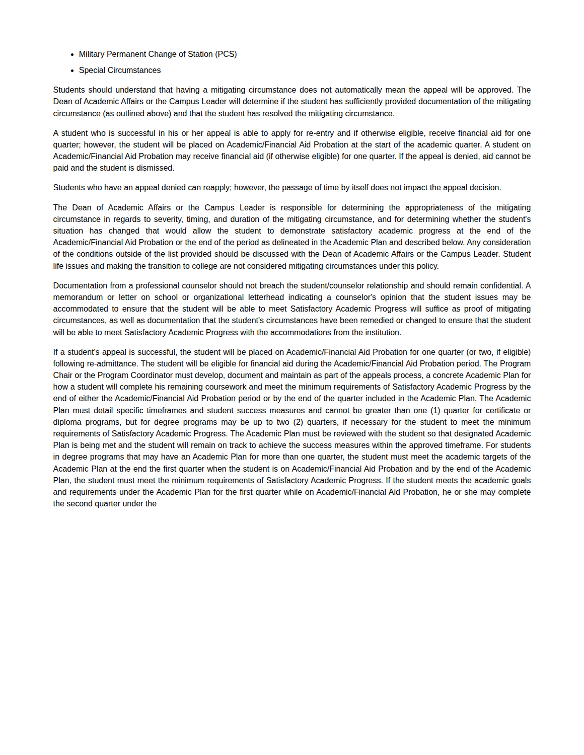Military Permanent Change of Station (PCS)
Special Circumstances
Students should understand that having a mitigating circumstance does not automatically mean the appeal will be approved. The Dean of Academic Affairs or the Campus Leader will determine if the student has sufficiently provided documentation of the mitigating circumstance (as outlined above) and that the student has resolved the mitigating circumstance.
A student who is successful in his or her appeal is able to apply for re-entry and if otherwise eligible, receive financial aid for one quarter; however, the student will be placed on Academic/Financial Aid Probation at the start of the academic quarter. A student on Academic/Financial Aid Probation may receive financial aid (if otherwise eligible) for one quarter. If the appeal is denied, aid cannot be paid and the student is dismissed.
Students who have an appeal denied can reapply; however, the passage of time by itself does not impact the appeal decision.
The Dean of Academic Affairs or the Campus Leader is responsible for determining the appropriateness of the mitigating circumstance in regards to severity, timing, and duration of the mitigating circumstance, and for determining whether the student's situation has changed that would allow the student to demonstrate satisfactory academic progress at the end of the Academic/Financial Aid Probation or the end of the period as delineated in the Academic Plan and described below. Any consideration of the conditions outside of the list provided should be discussed with the Dean of Academic Affairs or the Campus Leader. Student life issues and making the transition to college are not considered mitigating circumstances under this policy.
Documentation from a professional counselor should not breach the student/counselor relationship and should remain confidential. A memorandum or letter on school or organizational letterhead indicating a counselor's opinion that the student issues may be accommodated to ensure that the student will be able to meet Satisfactory Academic Progress will suffice as proof of mitigating circumstances, as well as documentation that the student's circumstances have been remedied or changed to ensure that the student will be able to meet Satisfactory Academic Progress with the accommodations from the institution.
If a student's appeal is successful, the student will be placed on Academic/Financial Aid Probation for one quarter (or two, if eligible) following re-admittance. The student will be eligible for financial aid during the Academic/Financial Aid Probation period. The Program Chair or the Program Coordinator must develop, document and maintain as part of the appeals process, a concrete Academic Plan for how a student will complete his remaining coursework and meet the minimum requirements of Satisfactory Academic Progress by the end of either the Academic/Financial Aid Probation period or by the end of the quarter included in the Academic Plan. The Academic Plan must detail specific timeframes and student success measures and cannot be greater than one (1) quarter for certificate or diploma programs, but for degree programs may be up to two (2) quarters, if necessary for the student to meet the minimum requirements of Satisfactory Academic Progress. The Academic Plan must be reviewed with the student so that designated Academic Plan is being met and the student will remain on track to achieve the success measures within the approved timeframe. For students in degree programs that may have an Academic Plan for more than one quarter, the student must meet the academic targets of the Academic Plan at the end the first quarter when the student is on Academic/Financial Aid Probation and by the end of the Academic Plan, the student must meet the minimum requirements of Satisfactory Academic Progress. If the student meets the academic goals and requirements under the Academic Plan for the first quarter while on Academic/Financial Aid Probation, he or she may complete the second quarter under the